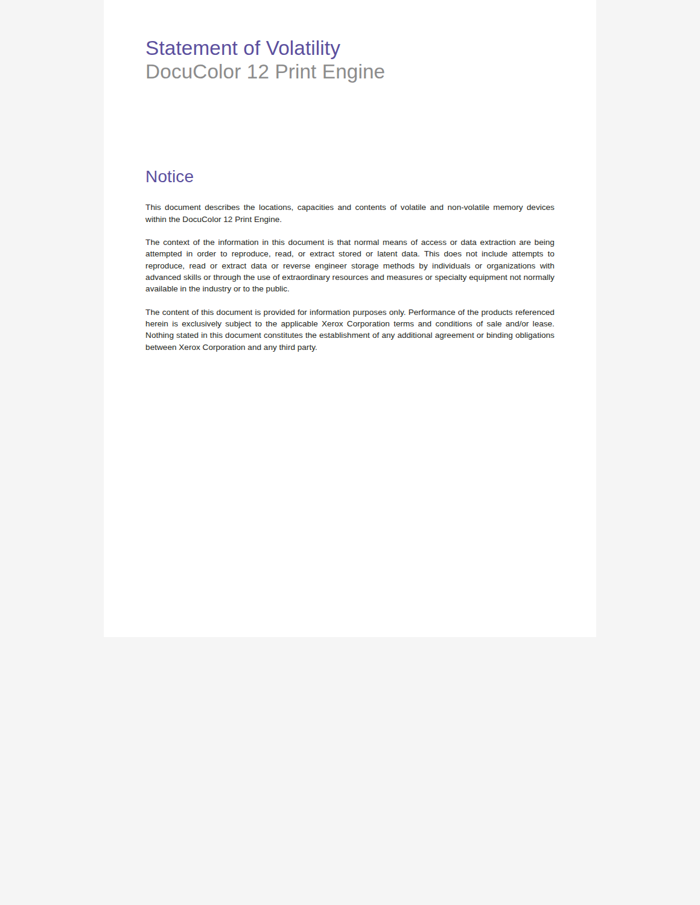Statement of Volatility DocuColor 12 Print Engine
Notice
This document describes the locations, capacities and contents of volatile and non-volatile memory devices within the DocuColor 12 Print Engine.
The context of the information in this document is that normal means of access or data extraction are being attempted in order to reproduce, read, or extract stored or latent data. This does not include attempts to reproduce, read or extract data or reverse engineer storage methods by individuals or organizations with advanced skills or through the use of extraordinary resources and measures or specialty equipment not normally available in the industry or to the public.
The content of this document is provided for information purposes only. Performance of the products referenced herein is exclusively subject to the applicable Xerox Corporation terms and conditions of sale and/or lease. Nothing stated in this document constitutes the establishment of any additional agreement or binding obligations between Xerox Corporation and any third party.